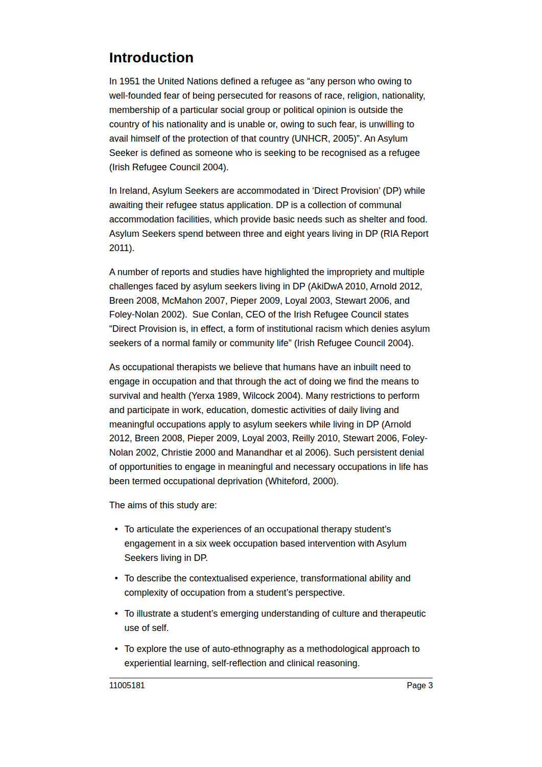Introduction
In 1951 the United Nations defined a refugee as “any person who owing to well-founded fear of being persecuted for reasons of race, religion, nationality, membership of a particular social group or political opinion is outside the country of his nationality and is unable or, owing to such fear, is unwilling to avail himself of the protection of that country (UNHCR, 2005)”. An Asylum Seeker is defined as someone who is seeking to be recognised as a refugee (Irish Refugee Council 2004).
In Ireland, Asylum Seekers are accommodated in ‘Direct Provision’ (DP) while awaiting their refugee status application. DP is a collection of communal accommodation facilities, which provide basic needs such as shelter and food. Asylum Seekers spend between three and eight years living in DP (RIA Report 2011).
A number of reports and studies have highlighted the impropriety and multiple challenges faced by asylum seekers living in DP (AkiDwA 2010, Arnold 2012, Breen 2008, McMahon 2007, Pieper 2009, Loyal 2003, Stewart 2006, and Foley-Nolan 2002). Sue Conlan, CEO of the Irish Refugee Council states “Direct Provision is, in effect, a form of institutional racism which denies asylum seekers of a normal family or community life” (Irish Refugee Council 2004).
As occupational therapists we believe that humans have an inbuilt need to engage in occupation and that through the act of doing we find the means to survival and health (Yerxa 1989, Wilcock 2004). Many restrictions to perform and participate in work, education, domestic activities of daily living and meaningful occupations apply to asylum seekers while living in DP (Arnold 2012, Breen 2008, Pieper 2009, Loyal 2003, Reilly 2010, Stewart 2006, Foley-Nolan 2002, Christie 2000 and Manandhar et al 2006). Such persistent denial of opportunities to engage in meaningful and necessary occupations in life has been termed occupational deprivation (Whiteford, 2000).
The aims of this study are:
To articulate the experiences of an occupational therapy student’s engagement in a six week occupation based intervention with Asylum Seekers living in DP.
To describe the contextualised experience, transformational ability and complexity of occupation from a student’s perspective.
To illustrate a student’s emerging understanding of culture and therapeutic use of self.
To explore the use of auto-ethnography as a methodological approach to experiential learning, self-reflection and clinical reasoning.
11005181 Page 3